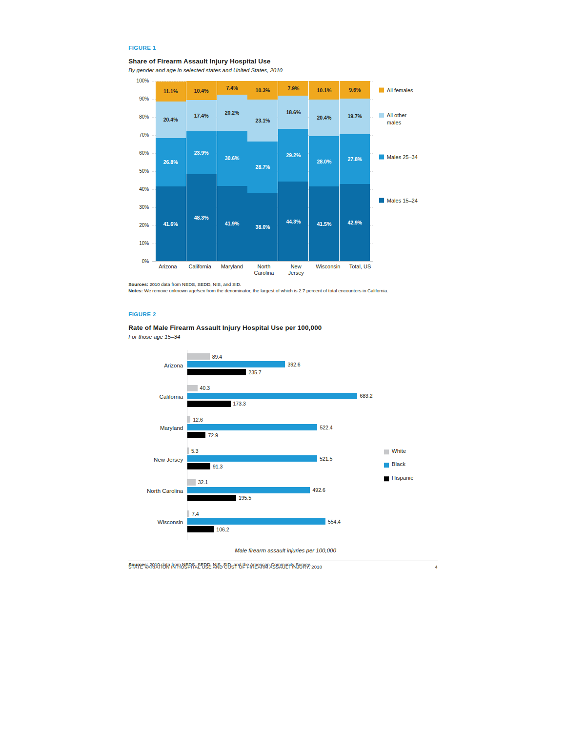FIGURE 1
Share of Firearm Assault Injury Hospital Use
By gender and age in selected states and United States, 2010
100% 90% 80% 70% 60% 50% 40% 30% 20% 10% 0%
11.1%
20.4%
26.8%
41.6%
10.4%
17.4%
23.9%
48.3%
7.4%
20.2%
30.6%
41.9%
10.3%
23.1%
28.7%
38.0%
7.9%
18.6%
29.2%
44.3%
10.1%
20.4%
28.0%
41.5%
9.6%
19.7%
27.8%
42.9%
All females
All other
males
Males 25–34
Males 15–24
Arizona
California
Maryland
North
Carolina
New
Jersey
Wisconsin
Total, US
Sources: 2010 data from NEDS, SEDD, NIS, and SID.
Notes: We remove unknown age/sex from the denominator, the largest of which is 2.7 percent of total encounters in California.
FIGURE 2
Rate of Male Firearm Assault Injury Hospital Use per 100,000
For those age 15–34
Arizona
California
Maryland
New Jersey
North Carolina
Wisconsin
89.4
392.6
235.7
40.3
683.2
173.3
12.6
522.4
72.9
5.3
521.5
91.3
32.1
492.6
195.5
7.4
554.4
106.2
White
Black
Hispanic
Male firearm assault injuries per 100,000
Sources: 2010 data from NEDS, SEDD, NIS, SID, and the American Community Survey.
STATE VARIATION IN HOSPITAL USE AND COST OF FIREARM ASSAULT INJURY, 2010 4